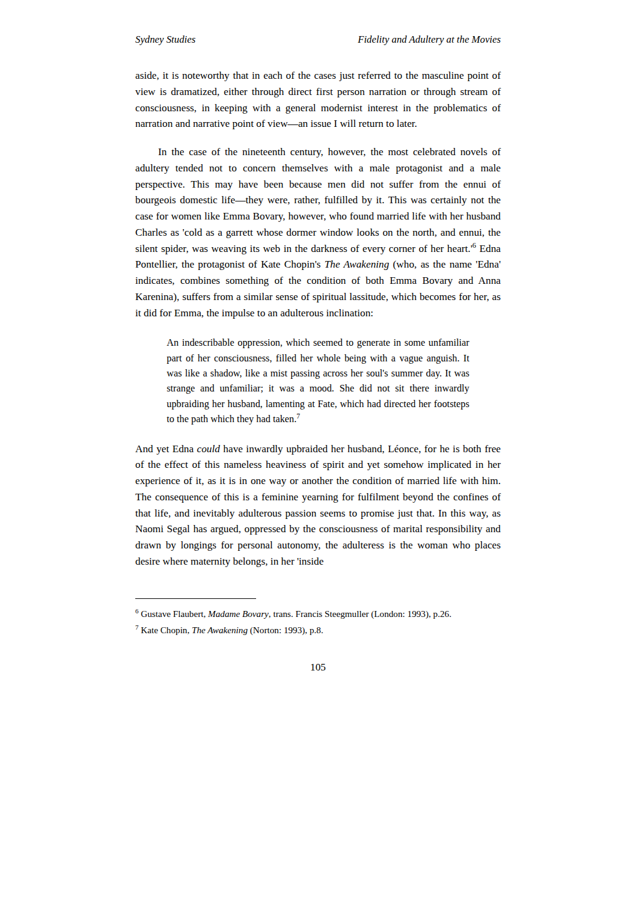Sydney Studies Fidelity and Adultery at the Movies
aside, it is noteworthy that in each of the cases just referred to the masculine point of view is dramatized, either through direct first person narration or through stream of consciousness, in keeping with a general modernist interest in the problematics of narration and narrative point of view—an issue I will return to later.
In the case of the nineteenth century, however, the most celebrated novels of adultery tended not to concern themselves with a male protagonist and a male perspective. This may have been because men did not suffer from the ennui of bourgeois domestic life—they were, rather, fulfilled by it. This was certainly not the case for women like Emma Bovary, however, who found married life with her husband Charles as 'cold as a garrett whose dormer window looks on the north, and ennui, the silent spider, was weaving its web in the darkness of every corner of her heart.'6 Edna Pontellier, the protagonist of Kate Chopin's The Awakening (who, as the name 'Edna' indicates, combines something of the condition of both Emma Bovary and Anna Karenina), suffers from a similar sense of spiritual lassitude, which becomes for her, as it did for Emma, the impulse to an adulterous inclination:
An indescribable oppression, which seemed to generate in some unfamiliar part of her consciousness, filled her whole being with a vague anguish. It was like a shadow, like a mist passing across her soul's summer day. It was strange and unfamiliar; it was a mood. She did not sit there inwardly upbraiding her husband, lamenting at Fate, which had directed her footsteps to the path which they had taken.7
And yet Edna could have inwardly upbraided her husband, Léonce, for he is both free of the effect of this nameless heaviness of spirit and yet somehow implicated in her experience of it, as it is in one way or another the condition of married life with him. The consequence of this is a feminine yearning for fulfilment beyond the confines of that life, and inevitably adulterous passion seems to promise just that. In this way, as Naomi Segal has argued, oppressed by the consciousness of marital responsibility and drawn by longings for personal autonomy, the adulteress is the woman who places desire where maternity belongs, in her 'inside
6 Gustave Flaubert, Madame Bovary, trans. Francis Steegmuller (London: 1993), p.26.
7 Kate Chopin, The Awakening (Norton: 1993), p.8.
105